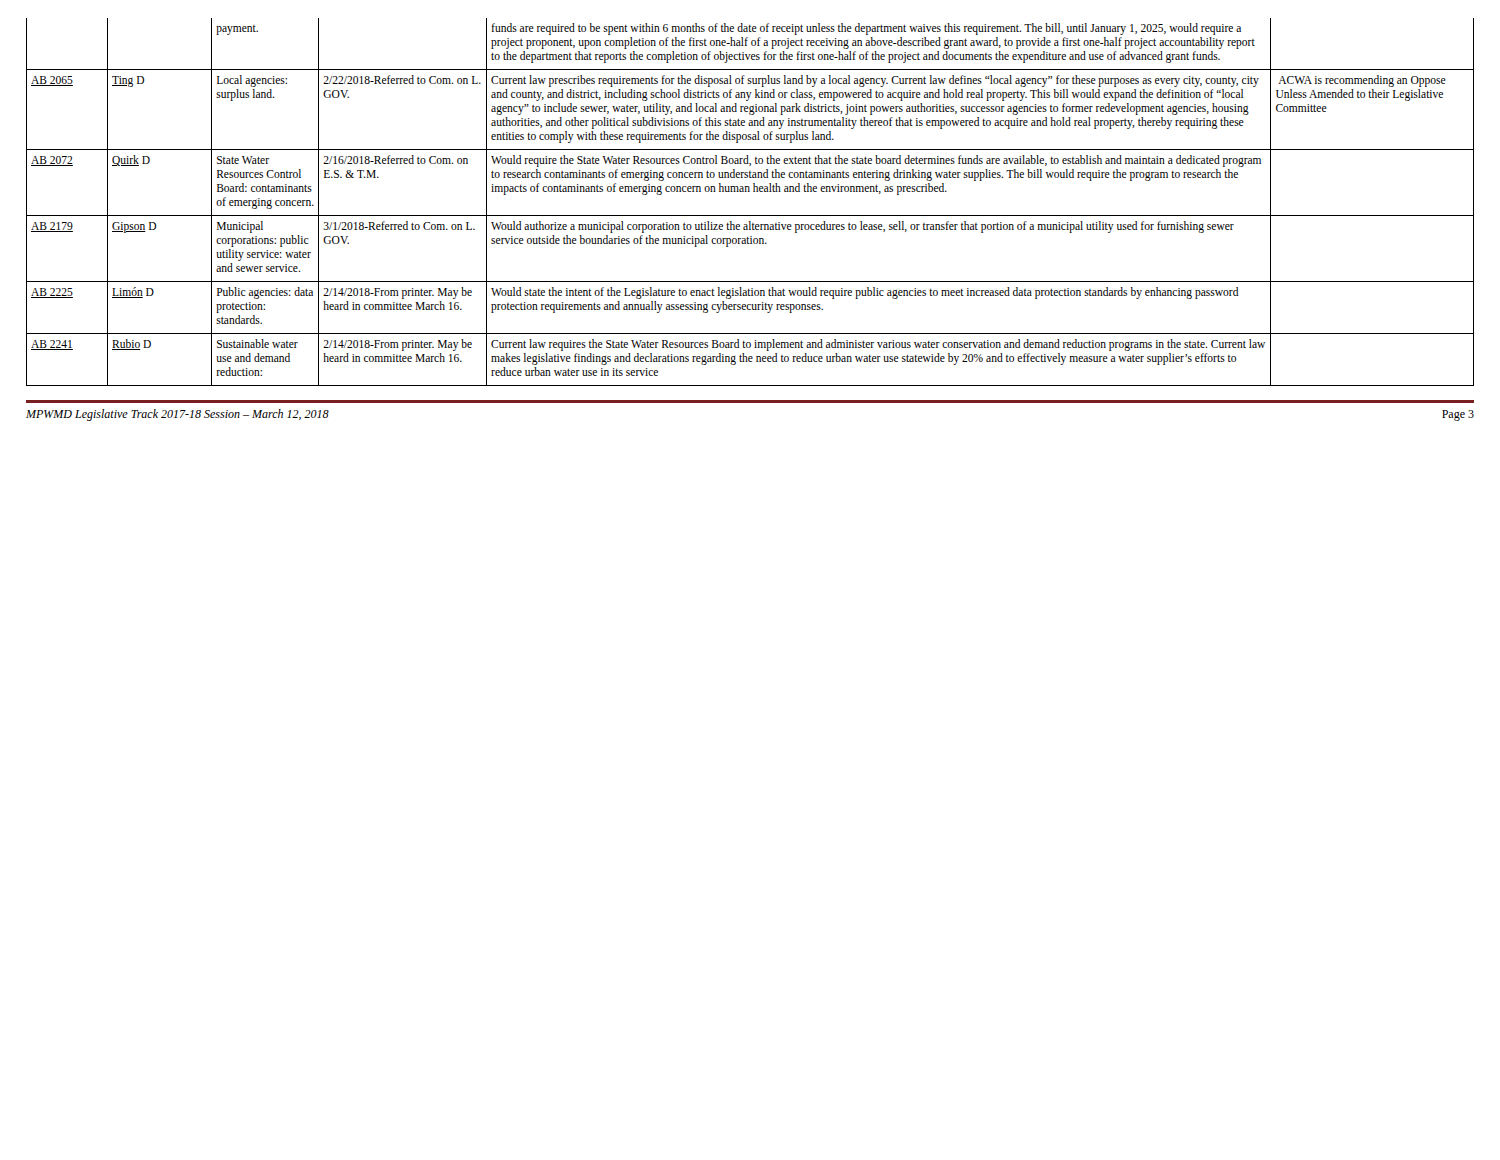| | | payment. | | funds are required to be spent within 6 months of the date of receipt unless the department waives this requirement. The bill, until January 1, 2025, would require a project proponent, upon completion of the first one-half of a project receiving an above-described grant award, to provide a first one-half project accountability report to the department that reports the completion of objectives for the first one-half of the project and documents the expenditure and use of advanced grant funds. | |
| AB 2065 | Ting D | Local agencies: surplus land. | 2/22/2018-Referred to Com. on L. GOV. | Current law prescribes requirements for the disposal of surplus land by a local agency. Current law defines “local agency” for these purposes as every city, county, city and county, and district, including school districts of any kind or class, empowered to acquire and hold real property. This bill would expand the definition of “local agency” to include sewer, water, utility, and local and regional park districts, joint powers authorities, successor agencies to former redevelopment agencies, housing authorities, and other political subdivisions of this state and any instrumentality thereof that is empowered to acquire and hold real property, thereby requiring these entities to comply with these requirements for the disposal of surplus land. | ACWA is recommending an Oppose Unless Amended to their Legislative Committee |
| AB 2072 | Quirk D | State Water Resources Control Board: contaminants of emerging concern. | 2/16/2018-Referred to Com. on E.S. & T.M. | Would require the State Water Resources Control Board, to the extent that the state board determines funds are available, to establish and maintain a dedicated program to research contaminants of emerging concern to understand the contaminants entering drinking water supplies. The bill would require the program to research the impacts of contaminants of emerging concern on human health and the environment, as prescribed. | |
| AB 2179 | Gipson D | Municipal corporations: public utility service: water and sewer service. | 3/1/2018-Referred to Com. on L. GOV. | Would authorize a municipal corporation to utilize the alternative procedures to lease, sell, or transfer that portion of a municipal utility used for furnishing sewer service outside the boundaries of the municipal corporation. | |
| AB 2225 | Limón D | Public agencies: data protection: standards. | 2/14/2018-From printer. May be heard in committee March 16. | Would state the intent of the Legislature to enact legislation that would require public agencies to meet increased data protection standards by enhancing password protection requirements and annually assessing cybersecurity responses. | |
| AB 2241 | Rubio D | Sustainable water use and demand reduction: | 2/14/2018-From printer. May be heard in committee March 16. | Current law requires the State Water Resources Board to implement and administer various water conservation and demand reduction programs in the state. Current law makes legislative findings and declarations regarding the need to reduce urban water use statewide by 20% and to effectively measure a water supplier’s efforts to reduce urban water use in its service | |
MPWMD Legislative Track 2017-18 Session – March 12, 2018
Page 3